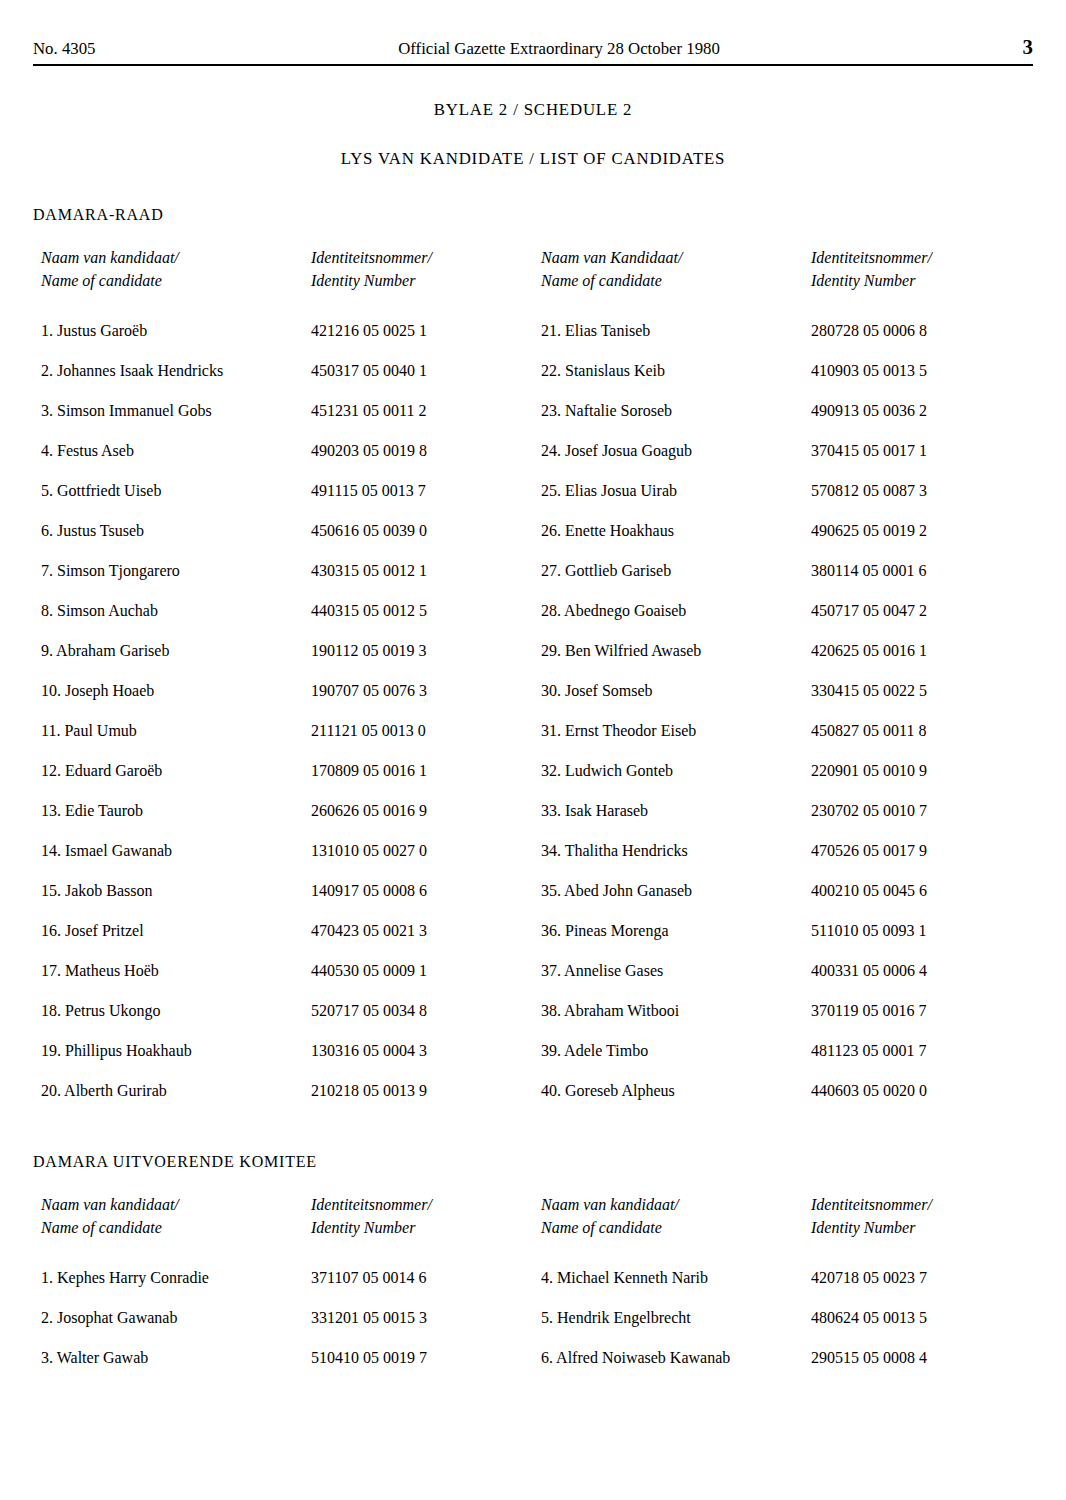No. 4305 Official Gazette Extraordinary 28 October 1980 3
BYLAE 2 / SCHEDULE 2
LYS VAN KANDIDATE / LIST OF CANDIDATES
DAMARA-RAAD
| Naam van kandidaat/ Name of candidate | Identiteitsnommer/ Identity Number | Naam van Kandidaat/ Name of candidate | Identiteitsnommer/ Identity Number |
| --- | --- | --- | --- |
| 1. Justus Garoëb | 421216 05 0025 1 | 21. Elias Taniseb | 280728 05 0006 8 |
| 2. Johannes Isaak Hendricks | 450317 05 0040 1 | 22. Stanislaus Keib | 410903 05 0013 5 |
| 3. Simson Immanuel Gobs | 451231 05 0011 2 | 23. Naftalie Soroseb | 490913 05 0036 2 |
| 4. Festus Aseb | 490203 05 0019 8 | 24. Josef Josua Goagub | 370415 05 0017 1 |
| 5. Gottfriedt Uiseb | 491115 05 0013 7 | 25. Elias Josua Uirab | 570812 05 0087 3 |
| 6. Justus Tsuseb | 450616 05 0039 0 | 26. Enette Hoakhaus | 490625 05 0019 2 |
| 7. Simson Tjongarero | 430315 05 0012 1 | 27. Gottlieb Gariseb | 380114 05 0001 6 |
| 8. Simson Auchab | 440315 05 0012 5 | 28. Abednego Goaiseb | 450717 05 0047 2 |
| 9. Abraham Gariseb | 190112 05 0019 3 | 29. Ben Wilfried Awaseb | 420625 05 0016 1 |
| 10. Joseph Hoaeb | 190707 05 0076 3 | 30. Josef Somseb | 330415 05 0022 5 |
| 11. Paul Umub | 211121 05 0013 0 | 31. Ernst Theodor Eiseb | 450827 05 0011 8 |
| 12. Eduard Garoëb | 170809 05 0016 1 | 32. Ludwich Gonteb | 220901 05 0010 9 |
| 13. Edie Taurob | 260626 05 0016 9 | 33. Isak Haraseb | 230702 05 0010 7 |
| 14. Ismael Gawanab | 131010 05 0027 0 | 34. Thalitha Hendricks | 470526 05 0017 9 |
| 15. Jakob Basson | 140917 05 0008 6 | 35. Abed John Ganaseb | 400210 05 0045 6 |
| 16. Josef Pritzel | 470423 05 0021 3 | 36. Pineas Morenga | 511010 05 0093 1 |
| 17. Matheus Hoëb | 440530 05 0009 1 | 37. Annelise Gases | 400331 05 0006 4 |
| 18. Petrus Ukongo | 520717 05 0034 8 | 38. Abraham Witbooi | 370119 05 0016 7 |
| 19. Phillipus Hoakhaub | 130316 05 0004 3 | 39. Adele Timbo | 481123 05 0001 7 |
| 20. Alberth Gurirab | 210218 05 0013 9 | 40. Goreseb Alpheus | 440603 05 0020 0 |
DAMARA UITVOERENDE KOMITEE
| Naam van kandidaat/ Name of candidate | Identiteitsnommer/ Identity Number | Naam van kandidaat/ Name of candidate | Identiteitsnommer/ Identity Number |
| --- | --- | --- | --- |
| 1. Kephes Harry Conradie | 371107 05 0014 6 | 4. Michael Kenneth Narib | 420718 05 0023 7 |
| 2. Josophat Gawanab | 331201 05 0015 3 | 5. Hendrik Engelbrecht | 480624 05 0013 5 |
| 3. Walter Gawab | 510410 05 0019 7 | 6. Alfred Noiwaseb Kawanab | 290515 05 0008 4 |